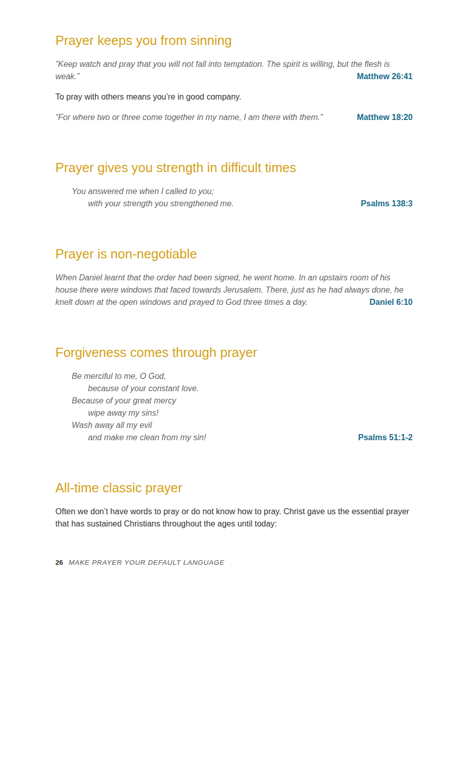Prayer keeps you from sinning
“Keep watch and pray that you will not fall into temptation. The spirit is willing, but the flesh is weak.” Matthew 26:41
To pray with others means you’re in good company.
“For where two or three come together in my name, I am there with them.” Matthew 18:20
Prayer gives you strength in difficult times
You answered me when I called to you; with your strength you strengthened me. Psalms 138:3
Prayer is non-negotiable
When Daniel learnt that the order had been signed, he went home. In an upstairs room of his house there were windows that faced towards Jerusalem. There, just as he had always done, he knelt down at the open windows and prayed to God three times a day. Daniel 6:10
Forgiveness comes through prayer
Be merciful to me, O God, because of your constant love. Because of your great mercy wipe away my sins! Wash away all my evil and make me clean from my sin! Psalms 51:1-2
All-time classic prayer
Often we don’t have words to pray or do not know how to pray. Christ gave us the essential prayer that has sustained Christians throughout the ages until today:
26 MAKE PRAYER YOUR DEFAULT LANGUAGE